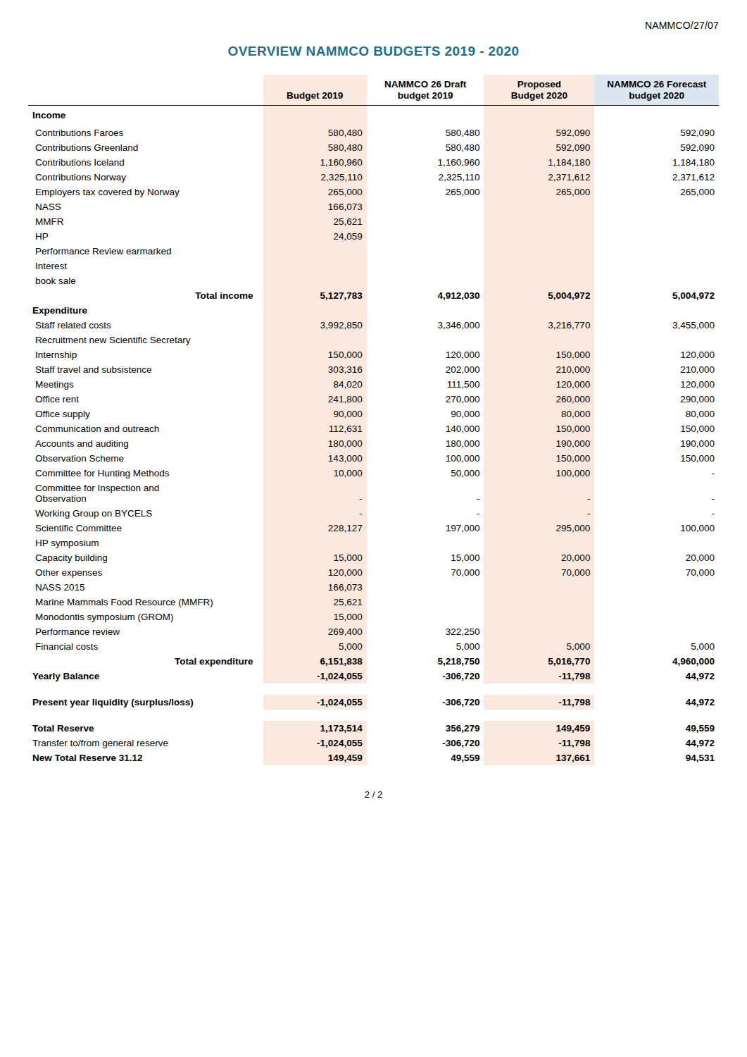NAMMCO/27/07
OVERVIEW NAMMCO BUDGETS 2019 - 2020
| | Budget 2019 | NAMMCO 26 Draft budget 2019 | Proposed Budget 2020 | NAMMCO 26 Forecast budget 2020 |
| --- | --- | --- | --- | --- |
| Income | | | | |
| Contributions Faroes | 580,480 | 580,480 | 592,090 | 592,090 |
| Contributions Greenland | 580,480 | 580,480 | 592,090 | 592,090 |
| Contributions Iceland | 1,160,960 | 1,160,960 | 1,184,180 | 1,184,180 |
| Contributions Norway | 2,325,110 | 2,325,110 | 2,371,612 | 2,371,612 |
| Employers tax covered by Norway | 265,000 | 265,000 | 265,000 | 265,000 |
| NASS | 166,073 | | | |
| MMFR | 25,621 | | | |
| HP | 24,059 | | | |
| Performance Review earmarked | | | | |
| Interest | | | | |
| book sale | | | | |
| Total income | 5,127,783 | 4,912,030 | 5,004,972 | 5,004,972 |
| Expenditure | | | | |
| Staff related costs | 3,992,850 | 3,346,000 | 3,216,770 | 3,455,000 |
| Recruitment new Scientific Secretary | | | | |
| Internship | 150,000 | 120,000 | 150,000 | 120,000 |
| Staff travel and subsistence | 303,316 | 202,000 | 210,000 | 210,000 |
| Meetings | 84,020 | 111,500 | 120,000 | 120,000 |
| Office rent | 241,800 | 270,000 | 260,000 | 290,000 |
| Office supply | 90,000 | 90,000 | 80,000 | 80,000 |
| Communication and outreach | 112,631 | 140,000 | 150,000 | 150,000 |
| Accounts and auditing | 180,000 | 180,000 | 190,000 | 190,000 |
| Observation Scheme | 143,000 | 100,000 | 150,000 | 150,000 |
| Committee for Hunting Methods | 10,000 | 50,000 | 100,000 | - |
| Committee for Inspection and Observation | - | - | - | - |
| Working Group on BYCELS | - | - | - | - |
| Scientific Committee | 228,127 | 197,000 | 295,000 | 100,000 |
| HP symposium | | | | |
| Capacity building | 15,000 | 15,000 | 20,000 | 20,000 |
| Other expenses | 120,000 | 70,000 | 70,000 | 70,000 |
| NASS 2015 | 166,073 | | | |
| Marine Mammals Food Resource (MMFR) | 25,621 | | | |
| Monodontis symposium (GROM) | 15,000 | | | |
| Performance review | 269,400 | 322,250 | | |
| Financial costs | 5,000 | 5,000 | 5,000 | 5,000 |
| Total expenditure | 6,151,838 | 5,218,750 | 5,016,770 | 4,960,000 |
| Yearly Balance | -1,024,055 | -306,720 | -11,798 | 44,972 |
| Present year liquidity (surplus/loss) | -1,024,055 | -306,720 | -11,798 | 44,972 |
| Total Reserve | 1,173,514 | 356,279 | 149,459 | 49,559 |
| Transfer to/from general reserve | -1,024,055 | -306,720 | -11,798 | 44,972 |
| New Total Reserve 31.12 | 149,459 | 49,559 | 137,661 | 94,531 |
2 / 2